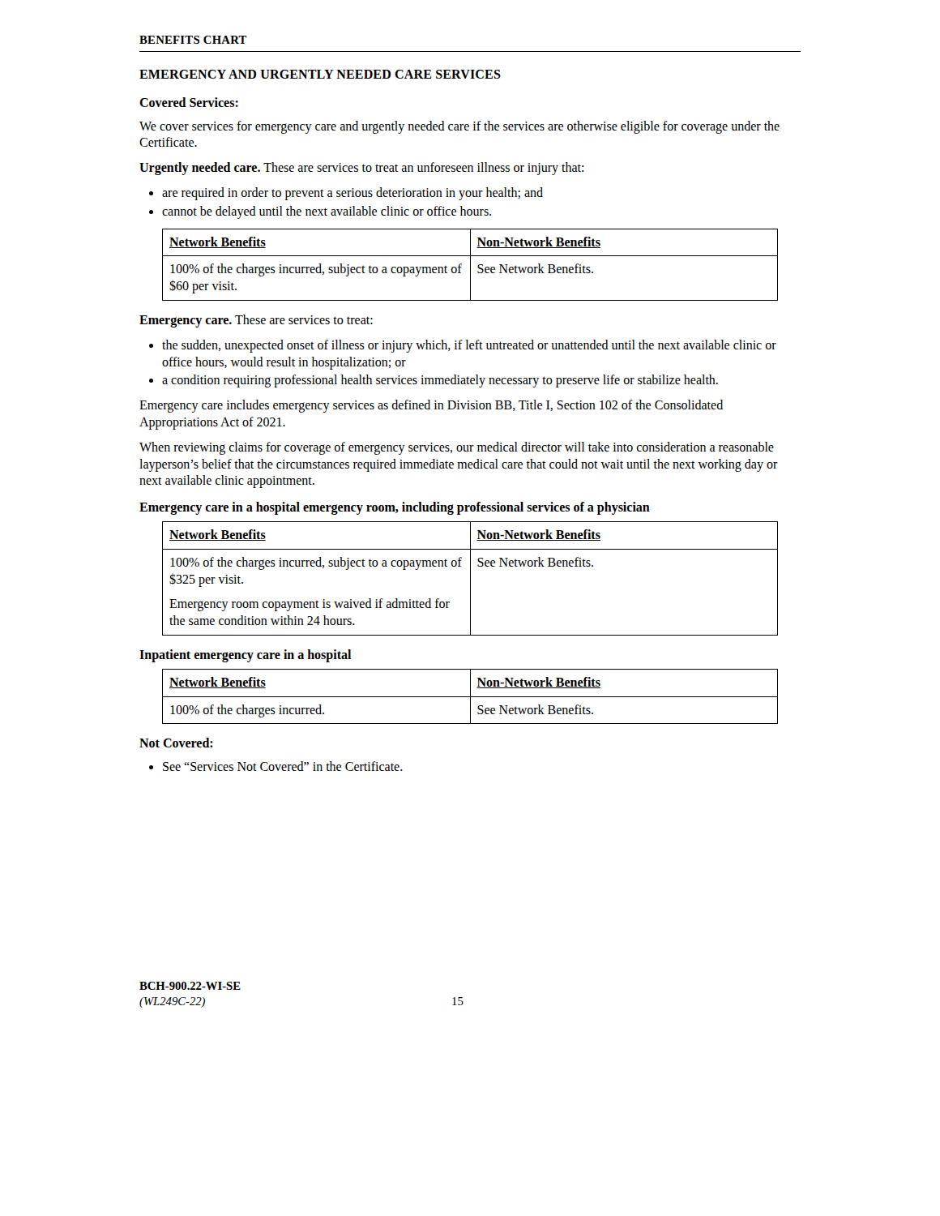BENEFITS CHART
EMERGENCY AND URGENTLY NEEDED CARE SERVICES
Covered Services:
We cover services for emergency care and urgently needed care if the services are otherwise eligible for coverage under the Certificate.
Urgently needed care. These are services to treat an unforeseen illness or injury that:
are required in order to prevent a serious deterioration in your health; and
cannot be delayed until the next available clinic or office hours.
| Network Benefits | Non-Network Benefits |
| --- | --- |
| 100% of the charges incurred, subject to a copayment of $60 per visit. | See Network Benefits. |
Emergency care. These are services to treat:
the sudden, unexpected onset of illness or injury which, if left untreated or unattended until the next available clinic or office hours, would result in hospitalization; or
a condition requiring professional health services immediately necessary to preserve life or stabilize health.
Emergency care includes emergency services as defined in Division BB, Title I, Section 102 of the Consolidated Appropriations Act of 2021.
When reviewing claims for coverage of emergency services, our medical director will take into consideration a reasonable layperson’s belief that the circumstances required immediate medical care that could not wait until the next working day or next available clinic appointment.
Emergency care in a hospital emergency room, including professional services of a physician
| Network Benefits | Non-Network Benefits |
| --- | --- |
| 100% of the charges incurred, subject to a copayment of $325 per visit. Emergency room copayment is waived if admitted for the same condition within 24 hours. | See Network Benefits. |
Inpatient emergency care in a hospital
| Network Benefits | Non-Network Benefits |
| --- | --- |
| 100% of the charges incurred. | See Network Benefits. |
Not Covered:
See “Services Not Covered” in the Certificate.
BCH-900.22-WI-SE
(WL249C-22) 15